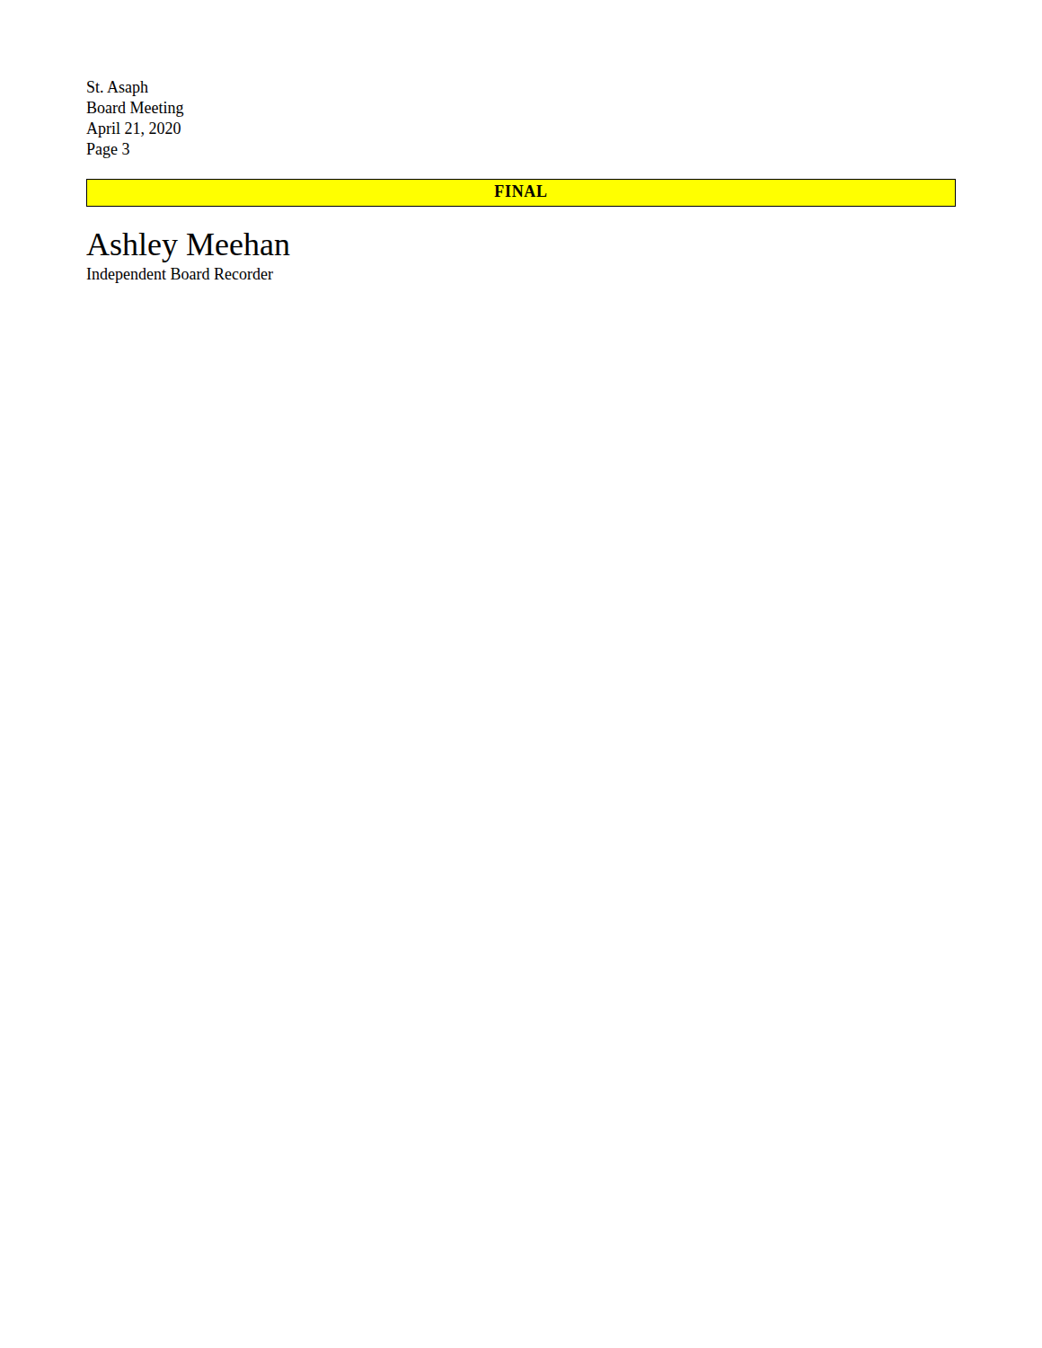St. Asaph
Board Meeting
April 21, 2020
Page 3
FINAL
Ashley Meehan
Independent Board Recorder